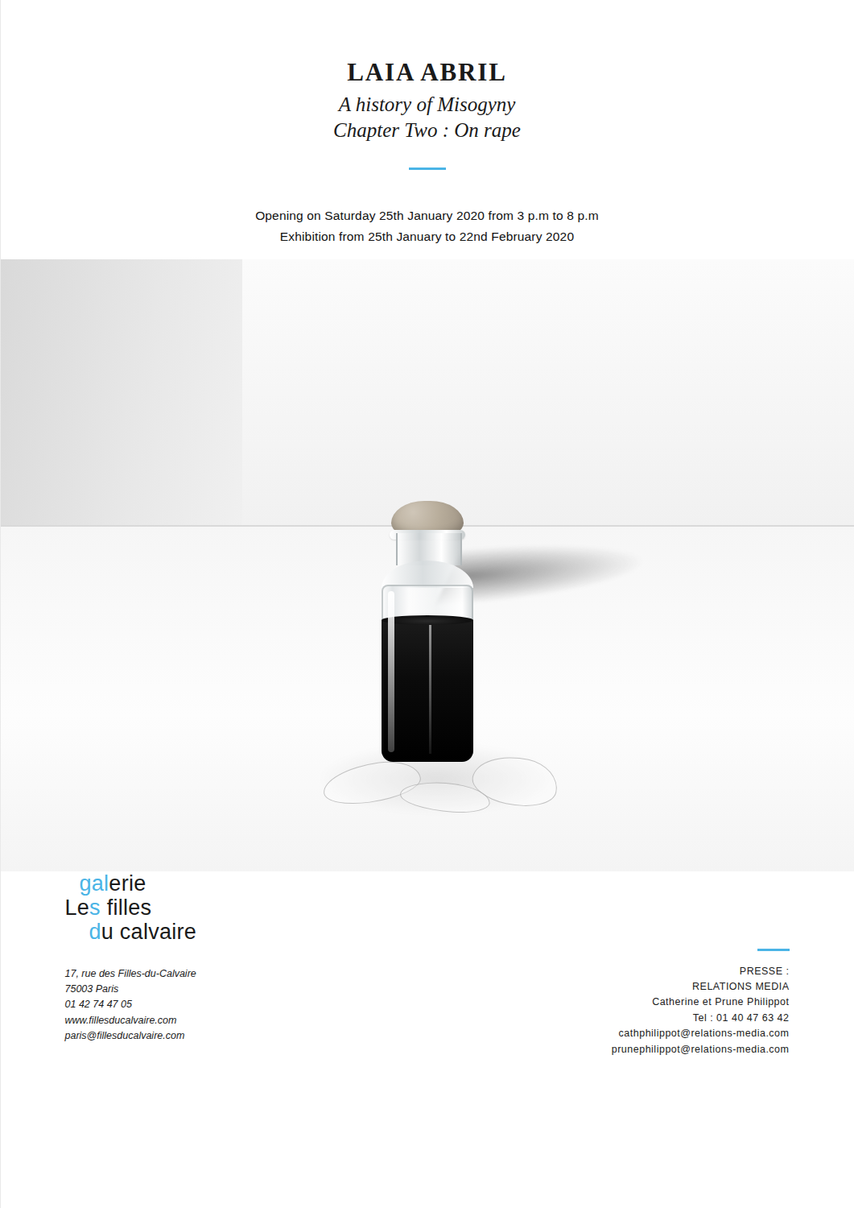LAIA ABRIL
A history of Misogyny Chapter Two : On rape
Opening on Saturday 25th January 2020 from 3 p.m to 8 p.m
Exhibition from 25th January to 22nd February 2020
galerie Les filles du calvaire
17, rue des Filles-du-Calvaire
75003 Paris
01 42 74 47 05
www.fillesducalvaire.com
paris@fillesducalvaire.com
PRESSE :
RELATIONS MEDIA
Catherine et Prune Philippot
Tel : 01 40 47 63 42
cathphilippot@relations-media.com
prunephilippot@relations-media.com